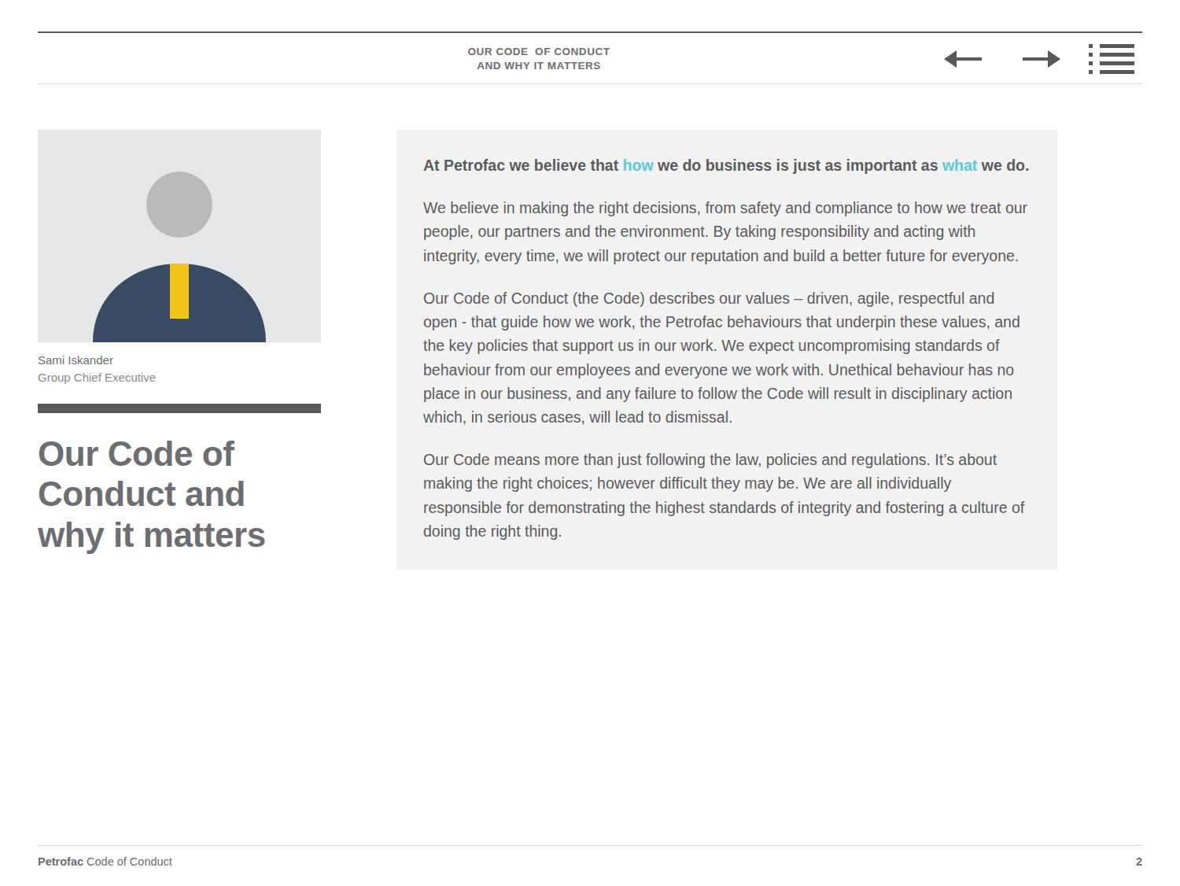Our Code of Conduct
and why it matters
Sami Iskander
Group Chief Executive
Our Code of
Conduct and
why it matters
At Petrofac we believe that how we do business is just as important as what we do.
We believe in making the right decisions, from safety and compliance to how we treat our people, our partners and the environment. By taking responsibility and acting with integrity, every time, we will protect our reputation and build a better future for everyone.
Our Code of Conduct (the Code) describes our values – driven, agile, respectful and open - that guide how we work, the Petrofac behaviours that underpin these values, and the key policies that support us in our work. We expect uncompromising standards of behaviour from our employees and everyone we work with. Unethical behaviour has no place in our business, and any failure to follow the Code will result in disciplinary action which, in serious cases, will lead to dismissal.
Our Code means more than just following the law, policies and regulations. It’s about making the right choices; however difficult they may be. We are all individually responsible for demonstrating the highest standards of integrity and fostering a culture of doing the right thing.
Petrofac Code of Conduct
2